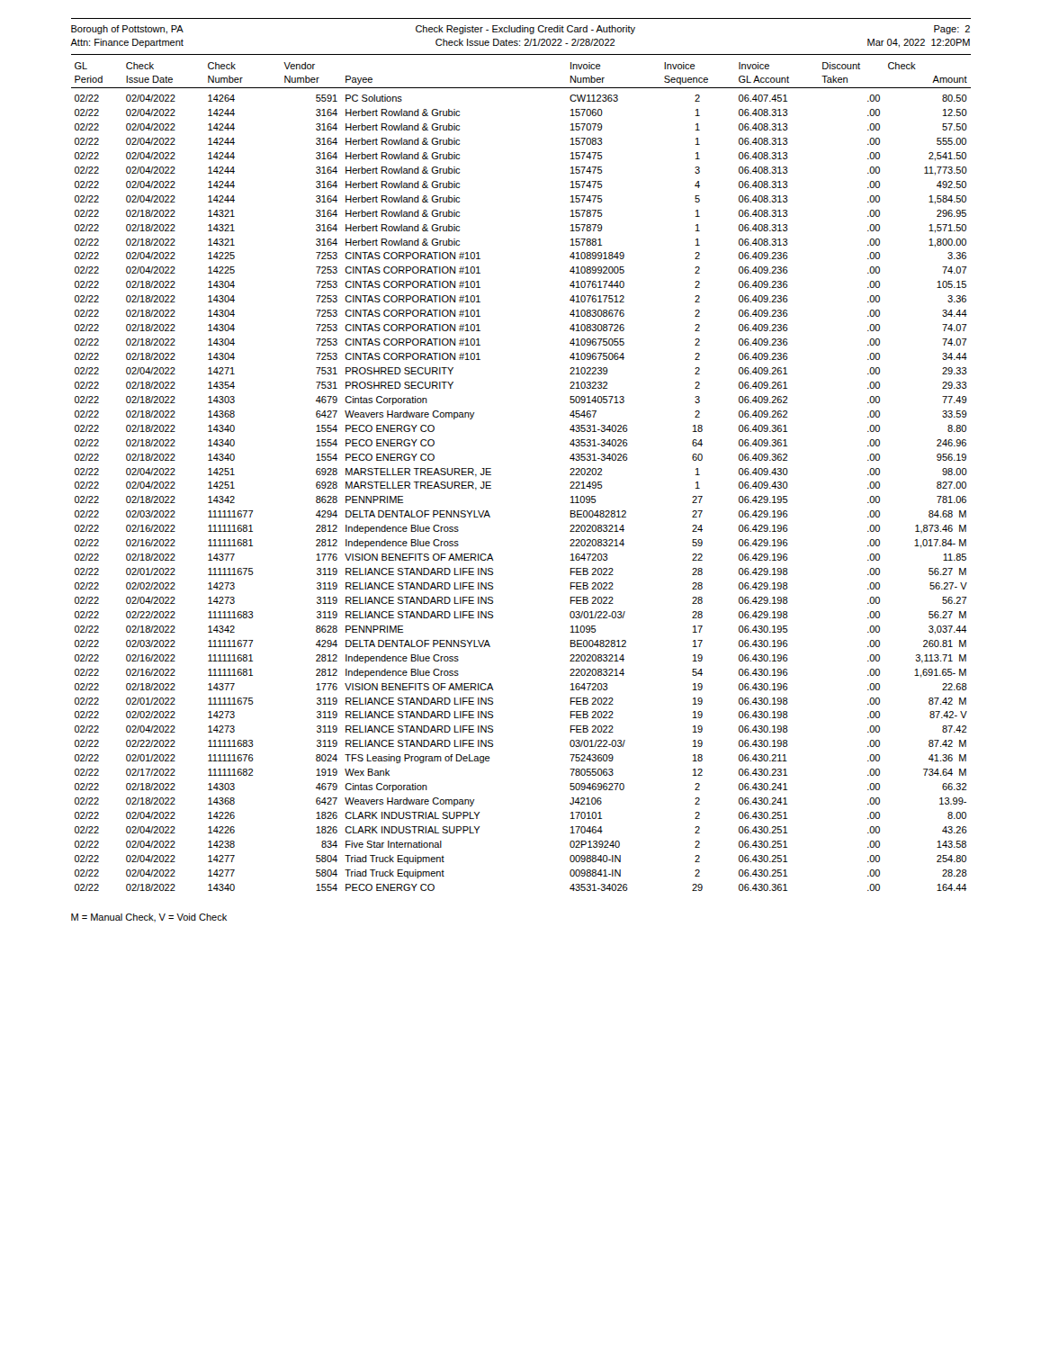Borough of Pottstown, PA
Attn: Finance Department
Check Register - Excluding Credit Card - Authority
Check Issue Dates: 2/1/2022 - 2/28/2022
Page: 2
Mar 04, 2022 12:20PM
| GL | Check | Check | Vendor | | Invoice | Invoice | Invoice | Discount | Check |
| --- | --- | --- | --- | --- | --- | --- | --- | --- | --- |
| Period | Issue Date | Number | Number | Payee | Number | Sequence | GL Account | Taken | Amount |
| 02/22 | 02/04/2022 | 14264 | 5591 | PC Solutions | CW112363 | 2 | 06.407.451 | .00 | 80.50 |
| 02/22 | 02/04/2022 | 14244 | 3164 | Herbert Rowland & Grubic | 157060 | 1 | 06.408.313 | .00 | 12.50 |
| 02/22 | 02/04/2022 | 14244 | 3164 | Herbert Rowland & Grubic | 157079 | 1 | 06.408.313 | .00 | 57.50 |
| 02/22 | 02/04/2022 | 14244 | 3164 | Herbert Rowland & Grubic | 157083 | 1 | 06.408.313 | .00 | 555.00 |
| 02/22 | 02/04/2022 | 14244 | 3164 | Herbert Rowland & Grubic | 157475 | 1 | 06.408.313 | .00 | 2,541.50 |
| 02/22 | 02/04/2022 | 14244 | 3164 | Herbert Rowland & Grubic | 157475 | 3 | 06.408.313 | .00 | 11,773.50 |
| 02/22 | 02/04/2022 | 14244 | 3164 | Herbert Rowland & Grubic | 157475 | 4 | 06.408.313 | .00 | 492.50 |
| 02/22 | 02/04/2022 | 14244 | 3164 | Herbert Rowland & Grubic | 157475 | 5 | 06.408.313 | .00 | 1,584.50 |
| 02/22 | 02/18/2022 | 14321 | 3164 | Herbert Rowland & Grubic | 157875 | 1 | 06.408.313 | .00 | 296.95 |
| 02/22 | 02/18/2022 | 14321 | 3164 | Herbert Rowland & Grubic | 157879 | 1 | 06.408.313 | .00 | 1,571.50 |
| 02/22 | 02/18/2022 | 14321 | 3164 | Herbert Rowland & Grubic | 157881 | 1 | 06.408.313 | .00 | 1,800.00 |
| 02/22 | 02/04/2022 | 14225 | 7253 | CINTAS CORPORATION #101 | 4108991849 | 2 | 06.409.236 | .00 | 3.36 |
| 02/22 | 02/04/2022 | 14225 | 7253 | CINTAS CORPORATION #101 | 4108992005 | 2 | 06.409.236 | .00 | 74.07 |
| 02/22 | 02/18/2022 | 14304 | 7253 | CINTAS CORPORATION #101 | 4107617440 | 2 | 06.409.236 | .00 | 105.15 |
| 02/22 | 02/18/2022 | 14304 | 7253 | CINTAS CORPORATION #101 | 4107617512 | 2 | 06.409.236 | .00 | 3.36 |
| 02/22 | 02/18/2022 | 14304 | 7253 | CINTAS CORPORATION #101 | 4108308676 | 2 | 06.409.236 | .00 | 34.44 |
| 02/22 | 02/18/2022 | 14304 | 7253 | CINTAS CORPORATION #101 | 4108308726 | 2 | 06.409.236 | .00 | 74.07 |
| 02/22 | 02/18/2022 | 14304 | 7253 | CINTAS CORPORATION #101 | 4109675055 | 2 | 06.409.236 | .00 | 74.07 |
| 02/22 | 02/18/2022 | 14304 | 7253 | CINTAS CORPORATION #101 | 4109675064 | 2 | 06.409.236 | .00 | 34.44 |
| 02/22 | 02/04/2022 | 14271 | 7531 | PROSHRED SECURITY | 2102239 | 2 | 06.409.261 | .00 | 29.33 |
| 02/22 | 02/18/2022 | 14354 | 7531 | PROSHRED SECURITY | 2103232 | 2 | 06.409.261 | .00 | 29.33 |
| 02/22 | 02/18/2022 | 14303 | 4679 | Cintas Corporation | 5091405713 | 3 | 06.409.262 | .00 | 77.49 |
| 02/22 | 02/18/2022 | 14368 | 6427 | Weavers Hardware Company | 45467 | 2 | 06.409.262 | .00 | 33.59 |
| 02/22 | 02/18/2022 | 14340 | 1554 | PECO ENERGY CO | 43531-34026 | 18 | 06.409.361 | .00 | 8.80 |
| 02/22 | 02/18/2022 | 14340 | 1554 | PECO ENERGY CO | 43531-34026 | 64 | 06.409.361 | .00 | 246.96 |
| 02/22 | 02/18/2022 | 14340 | 1554 | PECO ENERGY CO | 43531-34026 | 60 | 06.409.362 | .00 | 956.19 |
| 02/22 | 02/04/2022 | 14251 | 6928 | MARSTELLER TREASURER, JE | 220202 | 1 | 06.409.430 | .00 | 98.00 |
| 02/22 | 02/04/2022 | 14251 | 6928 | MARSTELLER TREASURER, JE | 221495 | 1 | 06.409.430 | .00 | 827.00 |
| 02/22 | 02/18/2022 | 14342 | 8628 | PENNPRIME | 11095 | 27 | 06.429.195 | .00 | 781.06 |
| 02/22 | 02/03/2022 | 111111677 | 4294 | DELTA DENTALOF PENNSYLVA | BE00482812 | 27 | 06.429.196 | .00 | 84.68 M |
| 02/22 | 02/16/2022 | 111111681 | 2812 | Independence Blue Cross | 2202083214 | 24 | 06.429.196 | .00 | 1,873.46 M |
| 02/22 | 02/16/2022 | 111111681 | 2812 | Independence Blue Cross | 2202083214 | 59 | 06.429.196 | .00 | 1,017.84- M |
| 02/22 | 02/18/2022 | 14377 | 1776 | VISION BENEFITS OF AMERICA | 1647203 | 22 | 06.429.196 | .00 | 11.85 |
| 02/22 | 02/01/2022 | 111111675 | 3119 | RELIANCE STANDARD LIFE INS | FEB 2022 | 28 | 06.429.198 | .00 | 56.27 M |
| 02/22 | 02/02/2022 | 14273 | 3119 | RELIANCE STANDARD LIFE INS | FEB 2022 | 28 | 06.429.198 | .00 | 56.27- V |
| 02/22 | 02/04/2022 | 14273 | 3119 | RELIANCE STANDARD LIFE INS | FEB 2022 | 28 | 06.429.198 | .00 | 56.27 |
| 02/22 | 02/22/2022 | 111111683 | 3119 | RELIANCE STANDARD LIFE INS | 03/01/22-03/ | 28 | 06.429.198 | .00 | 56.27 M |
| 02/22 | 02/18/2022 | 14342 | 8628 | PENNPRIME | 11095 | 17 | 06.430.195 | .00 | 3,037.44 |
| 02/22 | 02/03/2022 | 111111677 | 4294 | DELTA DENTALOF PENNSYLVA | BE00482812 | 17 | 06.430.196 | .00 | 260.81 M |
| 02/22 | 02/16/2022 | 111111681 | 2812 | Independence Blue Cross | 2202083214 | 19 | 06.430.196 | .00 | 3,113.71 M |
| 02/22 | 02/16/2022 | 111111681 | 2812 | Independence Blue Cross | 2202083214 | 54 | 06.430.196 | .00 | 1,691.65- M |
| 02/22 | 02/18/2022 | 14377 | 1776 | VISION BENEFITS OF AMERICA | 1647203 | 19 | 06.430.196 | .00 | 22.68 |
| 02/22 | 02/01/2022 | 111111675 | 3119 | RELIANCE STANDARD LIFE INS | FEB 2022 | 19 | 06.430.198 | .00 | 87.42 M |
| 02/22 | 02/02/2022 | 14273 | 3119 | RELIANCE STANDARD LIFE INS | FEB 2022 | 19 | 06.430.198 | .00 | 87.42- V |
| 02/22 | 02/04/2022 | 14273 | 3119 | RELIANCE STANDARD LIFE INS | FEB 2022 | 19 | 06.430.198 | .00 | 87.42 |
| 02/22 | 02/22/2022 | 111111683 | 3119 | RELIANCE STANDARD LIFE INS | 03/01/22-03/ | 19 | 06.430.198 | .00 | 87.42 M |
| 02/22 | 02/01/2022 | 111111676 | 8024 | TFS Leasing Program of DeLage | 75243609 | 18 | 06.430.211 | .00 | 41.36 M |
| 02/22 | 02/17/2022 | 111111682 | 1919 | Wex Bank | 78055063 | 12 | 06.430.231 | .00 | 734.64 M |
| 02/22 | 02/18/2022 | 14303 | 4679 | Cintas Corporation | 5094696270 | 2 | 06.430.241 | .00 | 66.32 |
| 02/22 | 02/18/2022 | 14368 | 6427 | Weavers Hardware Company | J42106 | 2 | 06.430.241 | .00 | 13.99- |
| 02/22 | 02/04/2022 | 14226 | 1826 | CLARK INDUSTRIAL SUPPLY | 170101 | 2 | 06.430.251 | .00 | 8.00 |
| 02/22 | 02/04/2022 | 14226 | 1826 | CLARK INDUSTRIAL SUPPLY | 170464 | 2 | 06.430.251 | .00 | 43.26 |
| 02/22 | 02/04/2022 | 14238 | 834 | Five Star International | 02P139240 | 2 | 06.430.251 | .00 | 143.58 |
| 02/22 | 02/04/2022 | 14277 | 5804 | Triad Truck Equipment | 0098840-IN | 2 | 06.430.251 | .00 | 254.80 |
| 02/22 | 02/04/2022 | 14277 | 5804 | Triad Truck Equipment | 0098841-IN | 2 | 06.430.251 | .00 | 28.28 |
| 02/22 | 02/18/2022 | 14340 | 1554 | PECO ENERGY CO | 43531-34026 | 29 | 06.430.361 | .00 | 164.44 |
M = Manual Check, V = Void Check